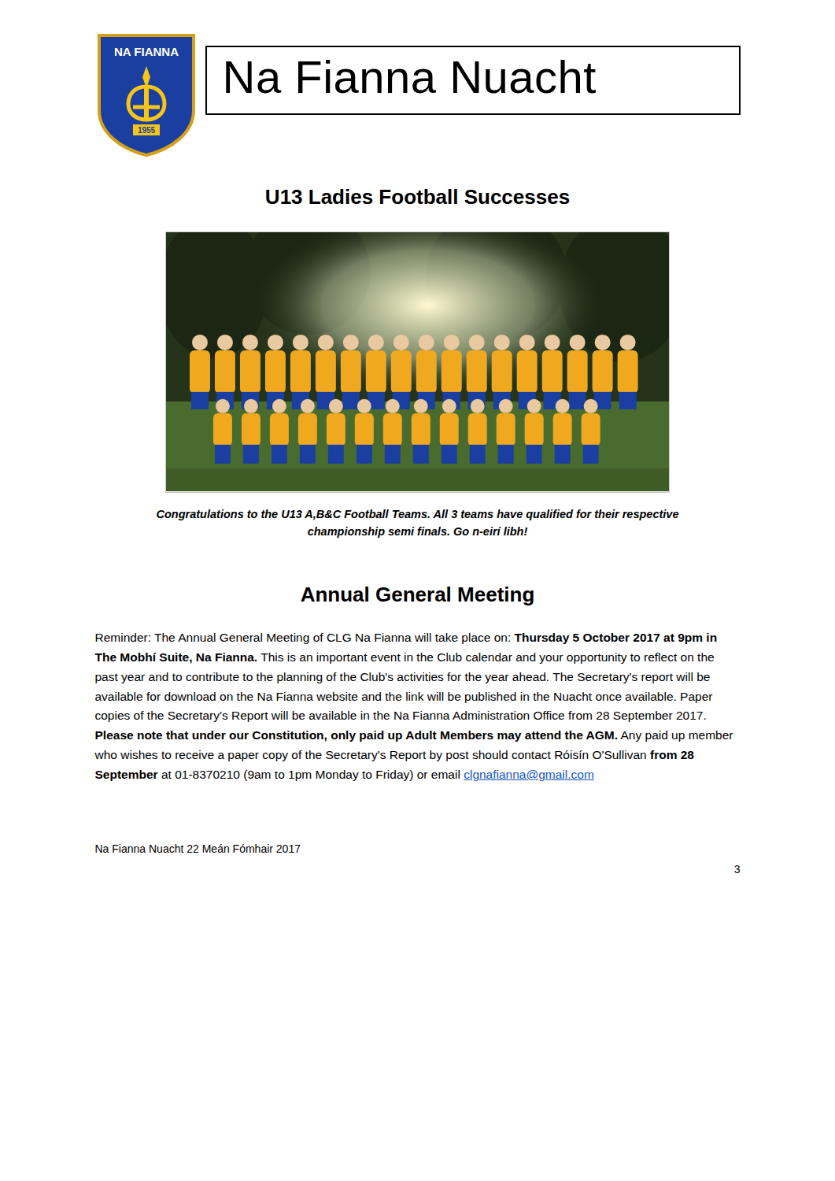NA FIANNA 1955
Na Fianna Nuacht
U13 Ladies Football Successes
Congratulations to the U13 A,B&C Football Teams. All 3 teams have qualified for their respective championship semi finals. Go n-eirí libh!
Annual General Meeting
Reminder: The Annual General Meeting of CLG Na Fianna will take place on: Thursday 5 October 2017 at 9pm in The Mobhí Suite, Na Fianna. This is an important event in the Club calendar and your opportunity to reflect on the past year and to contribute to the planning of the Club's activities for the year ahead. The Secretary's report will be available for download on the Na Fianna website and the link will be published in the Nuacht once available. Paper copies of the Secretary's Report will be available in the Na Fianna Administration Office from 28 September 2017. Please note that under our Constitution, only paid up Adult Members may attend the AGM. Any paid up member who wishes to receive a paper copy of the Secretary's Report by post should contact Róisín O'Sullivan from 28 September at 01-8370210 (9am to 1pm Monday to Friday) or email clgnafianna@gmail.com
Na Fianna Nuacht 22 Meán Fómhair 2017
3